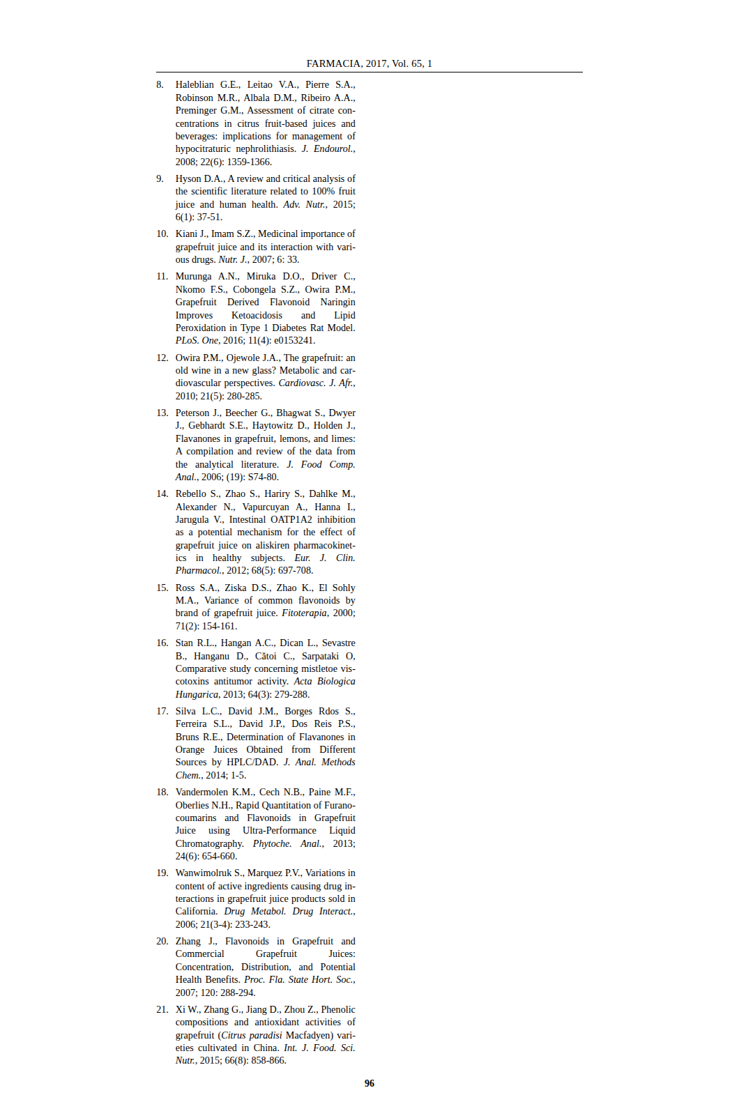FARMACIA, 2017, Vol. 65, 1
Haleblian G.E., Leitao V.A., Pierre S.A., Robinson M.R., Albala D.M., Ribeiro A.A., Preminger G.M., Assessment of citrate concentrations in citrus fruit-based juices and beverages: implications for management of hypocitraturic nephrolithiasis. J. Endourol., 2008; 22(6): 1359-1366.
Hyson D.A., A review and critical analysis of the scientific literature related to 100% fruit juice and human health. Adv. Nutr., 2015; 6(1): 37-51.
Kiani J., Imam S.Z., Medicinal importance of grapefruit juice and its interaction with various drugs. Nutr. J., 2007; 6: 33.
Murunga A.N., Miruka D.O., Driver C., Nkomo F.S., Cobongela S.Z., Owira P.M., Grapefruit Derived Flavonoid Naringin Improves Ketoacidosis and Lipid Peroxidation in Type 1 Diabetes Rat Model. PLoS. One, 2016; 11(4): e0153241.
Owira P.M., Ojewole J.A., The grapefruit: an old wine in a new glass? Metabolic and cardiovascular perspectives. Cardiovasc. J. Afr., 2010; 21(5): 280-285.
Peterson J., Beecher G., Bhagwat S., Dwyer J., Gebhardt S.E., Haytowitz D., Holden J., Flavanones in grapefruit, lemons, and limes: A compilation and review of the data from the analytical literature. J. Food Comp. Anal., 2006; (19): S74-80.
Rebello S., Zhao S., Hariry S., Dahlke M., Alexander N., Vapurcuyan A., Hanna I., Jarugula V., Intestinal OATP1A2 inhibition as a potential mechanism for the effect of grapefruit juice on aliskiren pharmacokinetics in healthy subjects. Eur. J. Clin. Pharmacol., 2012; 68(5): 697-708.
Ross S.A., Ziska D.S., Zhao K., El Sohly M.A., Variance of common flavonoids by brand of grapefruit juice. Fitoterapia, 2000; 71(2): 154-161.
Stan R.L., Hangan A.C., Dican L., Sevastre B., Hanganu D., Cătoi C., Sarpataki O, Comparative study concerning mistletoe viscotoxins antitumor activity. Acta Biologica Hungarica, 2013; 64(3): 279-288.
Silva L.C., David J.M., Borges Rdos S., Ferreira S.L., David J.P., Dos Reis P.S., Bruns R.E., Determination of Flavanones in Orange Juices Obtained from Different Sources by HPLC/DAD. J. Anal. Methods Chem., 2014; 1-5.
Vandermolen K.M., Cech N.B., Paine M.F., Oberlies N.H., Rapid Quantitation of Furano-coumarins and Flavonoids in Grapefruit Juice using Ultra-Performance Liquid Chromatography. Phytoche. Anal., 2013; 24(6): 654-660.
Wanwimolruk S., Marquez P.V., Variations in content of active ingredients causing drug interactions in grapefruit juice products sold in California. Drug Metabol. Drug Interact., 2006; 21(3-4): 233-243.
Zhang J., Flavonoids in Grapefruit and Commercial Grapefruit Juices: Concentration, Distribution, and Potential Health Benefits. Proc. Fla. State Hort. Soc., 2007; 120: 288-294.
Xi W., Zhang G., Jiang D., Zhou Z., Phenolic compositions and antioxidant activities of grapefruit (Citrus paradisi Macfadyen) varieties cultivated in China. Int. J. Food. Sci. Nutr., 2015; 66(8): 858-866.
96